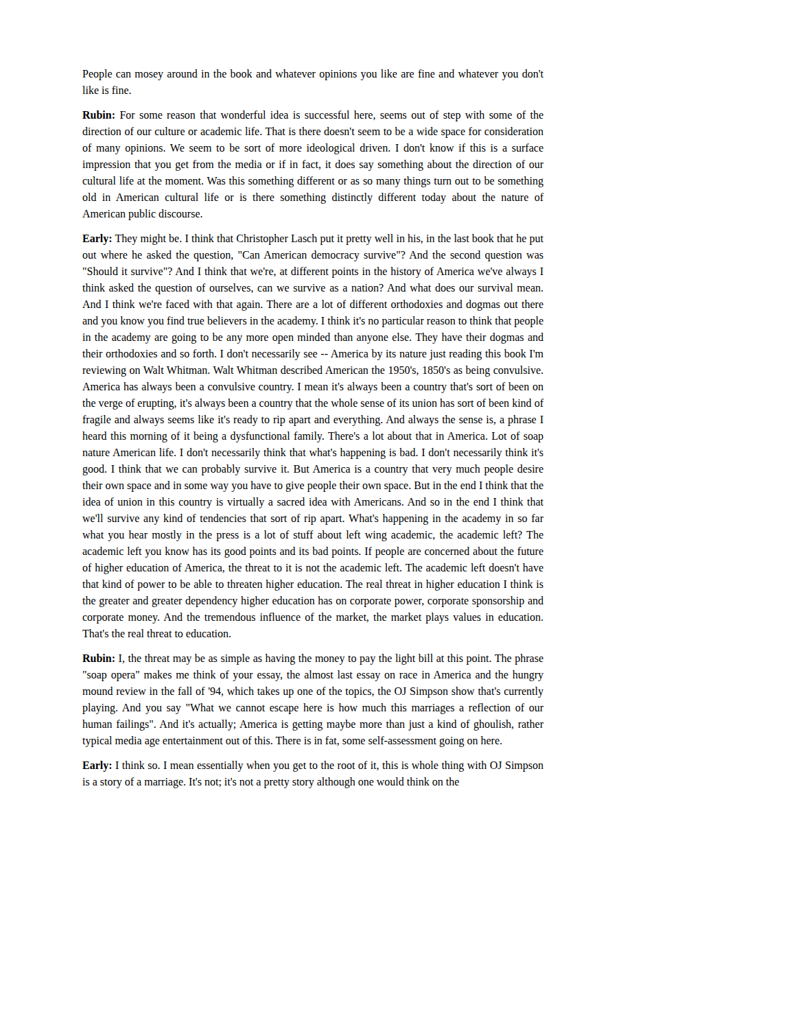People can mosey around in the book and whatever opinions you like are fine and whatever you don't like is fine.
Rubin: For some reason that wonderful idea is successful here, seems out of step with some of the direction of our culture or academic life. That is there doesn't seem to be a wide space for consideration of many opinions. We seem to be sort of more ideological driven. I don't know if this is a surface impression that you get from the media or if in fact, it does say something about the direction of our cultural life at the moment. Was this something different or as so many things turn out to be something old in American cultural life or is there something distinctly different today about the nature of American public discourse.
Early: They might be. I think that Christopher Lasch put it pretty well in his, in the last book that he put out where he asked the question, "Can American democracy survive"? And the second question was "Should it survive"? And I think that we're, at different points in the history of America we've always I think asked the question of ourselves, can we survive as a nation? And what does our survival mean. And I think we're faced with that again. There are a lot of different orthodoxies and dogmas out there and you know you find true believers in the academy. I think it's no particular reason to think that people in the academy are going to be any more open minded than anyone else. They have their dogmas and their orthodoxies and so forth. I don't necessarily see -- America by its nature just reading this book I'm reviewing on Walt Whitman. Walt Whitman described American the 1950's, 1850's as being convulsive. America has always been a convulsive country. I mean it's always been a country that's sort of been on the verge of erupting, it's always been a country that the whole sense of its union has sort of been kind of fragile and always seems like it's ready to rip apart and everything. And always the sense is, a phrase I heard this morning of it being a dysfunctional family. There's a lot about that in America. Lot of soap nature American life. I don't necessarily think that what's happening is bad. I don't necessarily think it's good. I think that we can probably survive it. But America is a country that very much people desire their own space and in some way you have to give people their own space. But in the end I think that the idea of union in this country is virtually a sacred idea with Americans. And so in the end I think that we'll survive any kind of tendencies that sort of rip apart. What's happening in the academy in so far what you hear mostly in the press is a lot of stuff about left wing academic, the academic left? The academic left you know has its good points and its bad points. If people are concerned about the future of higher education of America, the threat to it is not the academic left. The academic left doesn't have that kind of power to be able to threaten higher education. The real threat in higher education I think is the greater and greater dependency higher education has on corporate power, corporate sponsorship and corporate money. And the tremendous influence of the market, the market plays values in education. That's the real threat to education.
Rubin: I, the threat may be as simple as having the money to pay the light bill at this point. The phrase "soap opera" makes me think of your essay, the almost last essay on race in America and the hungry mound review in the fall of '94, which takes up one of the topics, the OJ Simpson show that's currently playing. And you say "What we cannot escape here is how much this marriages a reflection of our human failings". And it's actually; America is getting maybe more than just a kind of ghoulish, rather typical media age entertainment out of this. There is in fat, some self-assessment going on here.
Early: I think so. I mean essentially when you get to the root of it, this is whole thing with OJ Simpson is a story of a marriage. It's not; it's not a pretty story although one would think on the